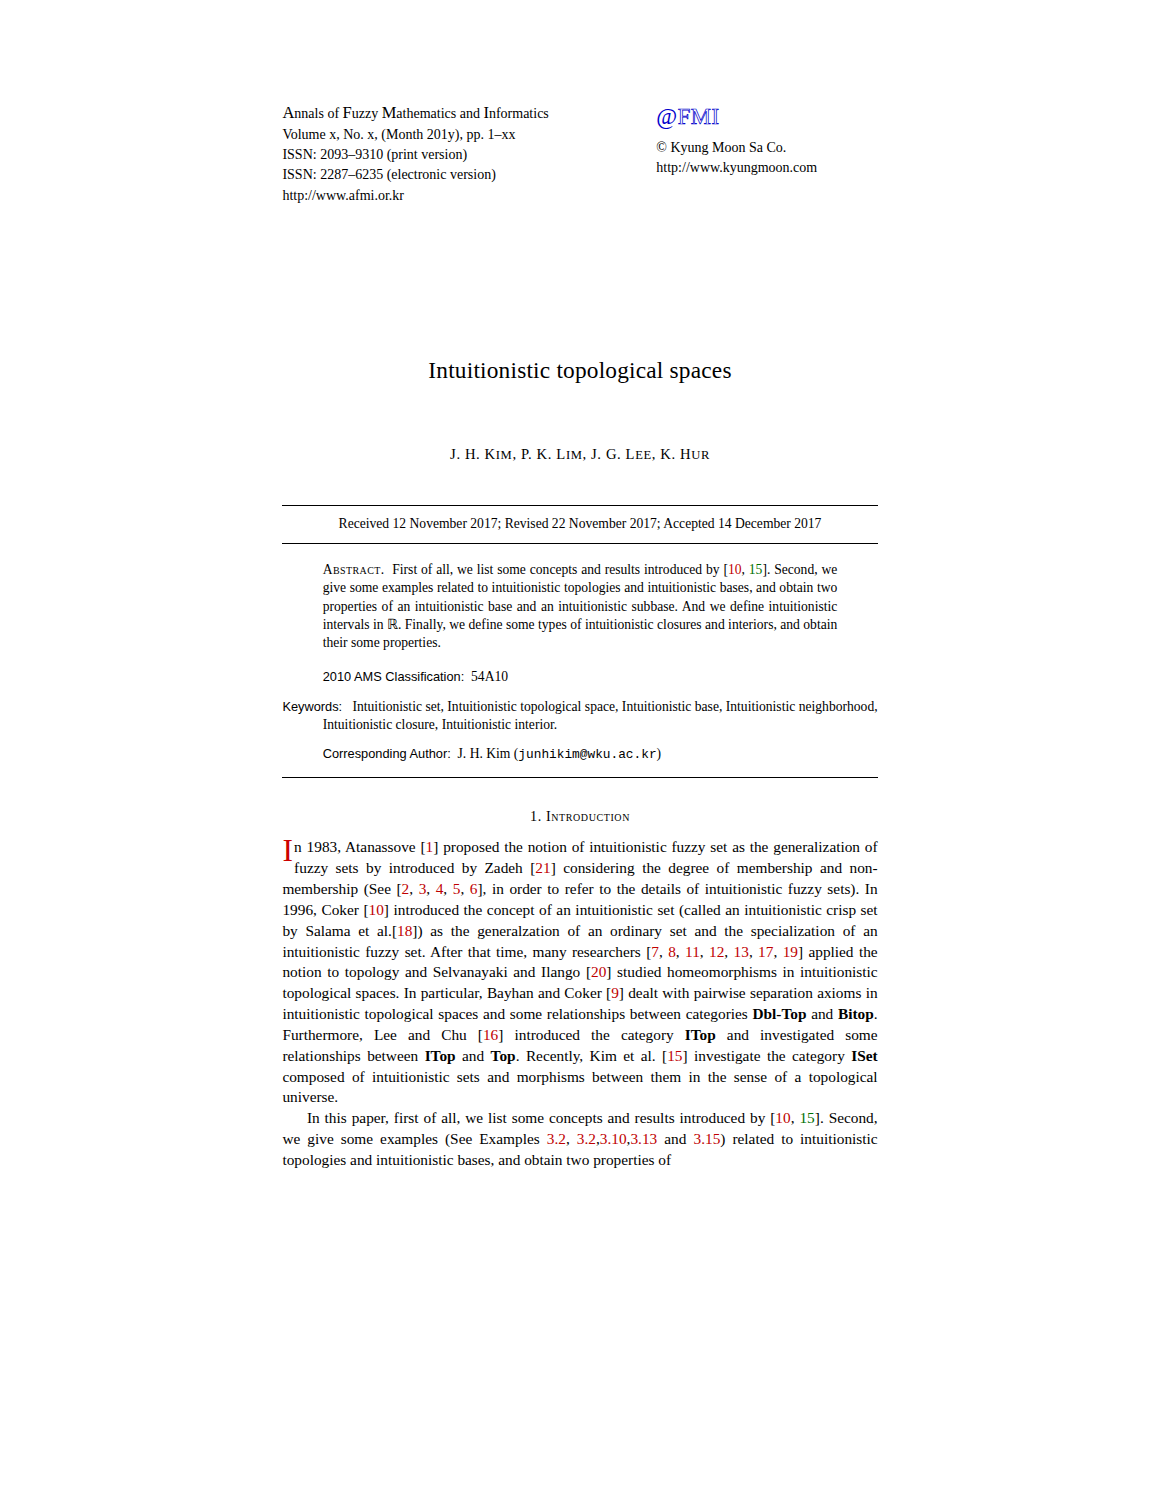Annals of Fuzzy Mathematics and Informatics
Volume x, No. x, (Month 201y), pp. 1–xx
ISSN: 2093–9310 (print version)
ISSN: 2287–6235 (electronic version)
http://www.afmi.or.kr
@FMI
© Kyung Moon Sa Co.
http://www.kyungmoon.com
Intuitionistic topological spaces
J. H. KIM, P. K. LIM, J. G. LEE, K. HUR
Received 12 November 2017; Revised 22 November 2017; Accepted 14 December 2017
Abstract. First of all, we list some concepts and results introduced by [10, 15]. Second, we give some examples related to intuitionistic topologies and intuitionistic bases, and obtain two properties of an intuitionistic base and an intuitionistic subbase. And we define intuitionistic intervals in ℝ. Finally, we define some types of intuitionistic closures and interiors, and obtain their some properties.
2010 AMS Classification: 54A10
Keywords: Intuitionistic set, Intuitionistic topological space, Intuitionistic base, Intuitionistic neighborhood, Intuitionistic closure, Intuitionistic interior.
Corresponding Author: J. H. Kim (junhikim@wku.ac.kr)
1. Introduction
In 1983, Atanassove [1] proposed the notion of intuitionistic fuzzy set as the generalization of fuzzy sets by introduced by Zadeh [21] considering the degree of membership and non-membership (See [2, 3, 4, 5, 6], in order to refer to the details of intuitionistic fuzzy sets). In 1996, Coker [10] introduced the concept of an intuitionistic set (called an intuitionistic crisp set by Salama et al.[18]) as the generalzation of an ordinary set and the specialization of an intuitionistic fuzzy set. After that time, many researchers [7, 8, 11, 12, 13, 17, 19] applied the notion to topology and Selvanayaki and Ilango [20] studied homeomorphisms in intuitionistic topological spaces. In particular, Bayhan and Coker [9] dealt with pairwise separation axioms in intuitionistic topological spaces and some relationships between categories Dbl-Top and Bitop. Furthermore, Lee and Chu [16] introduced the category ITop and investigated some relationships between ITop and Top. Recently, Kim et al. [15] investigate the category ISet composed of intuitionistic sets and morphisms between them in the sense of a topological universe.
In this paper, first of all, we list some concepts and results introduced by [10, 15]. Second, we give some examples (See Examples 3.2, 3.2,3.10,3.13 and 3.15) related to intuitionistic topologies and intuitionistic bases, and obtain two properties of